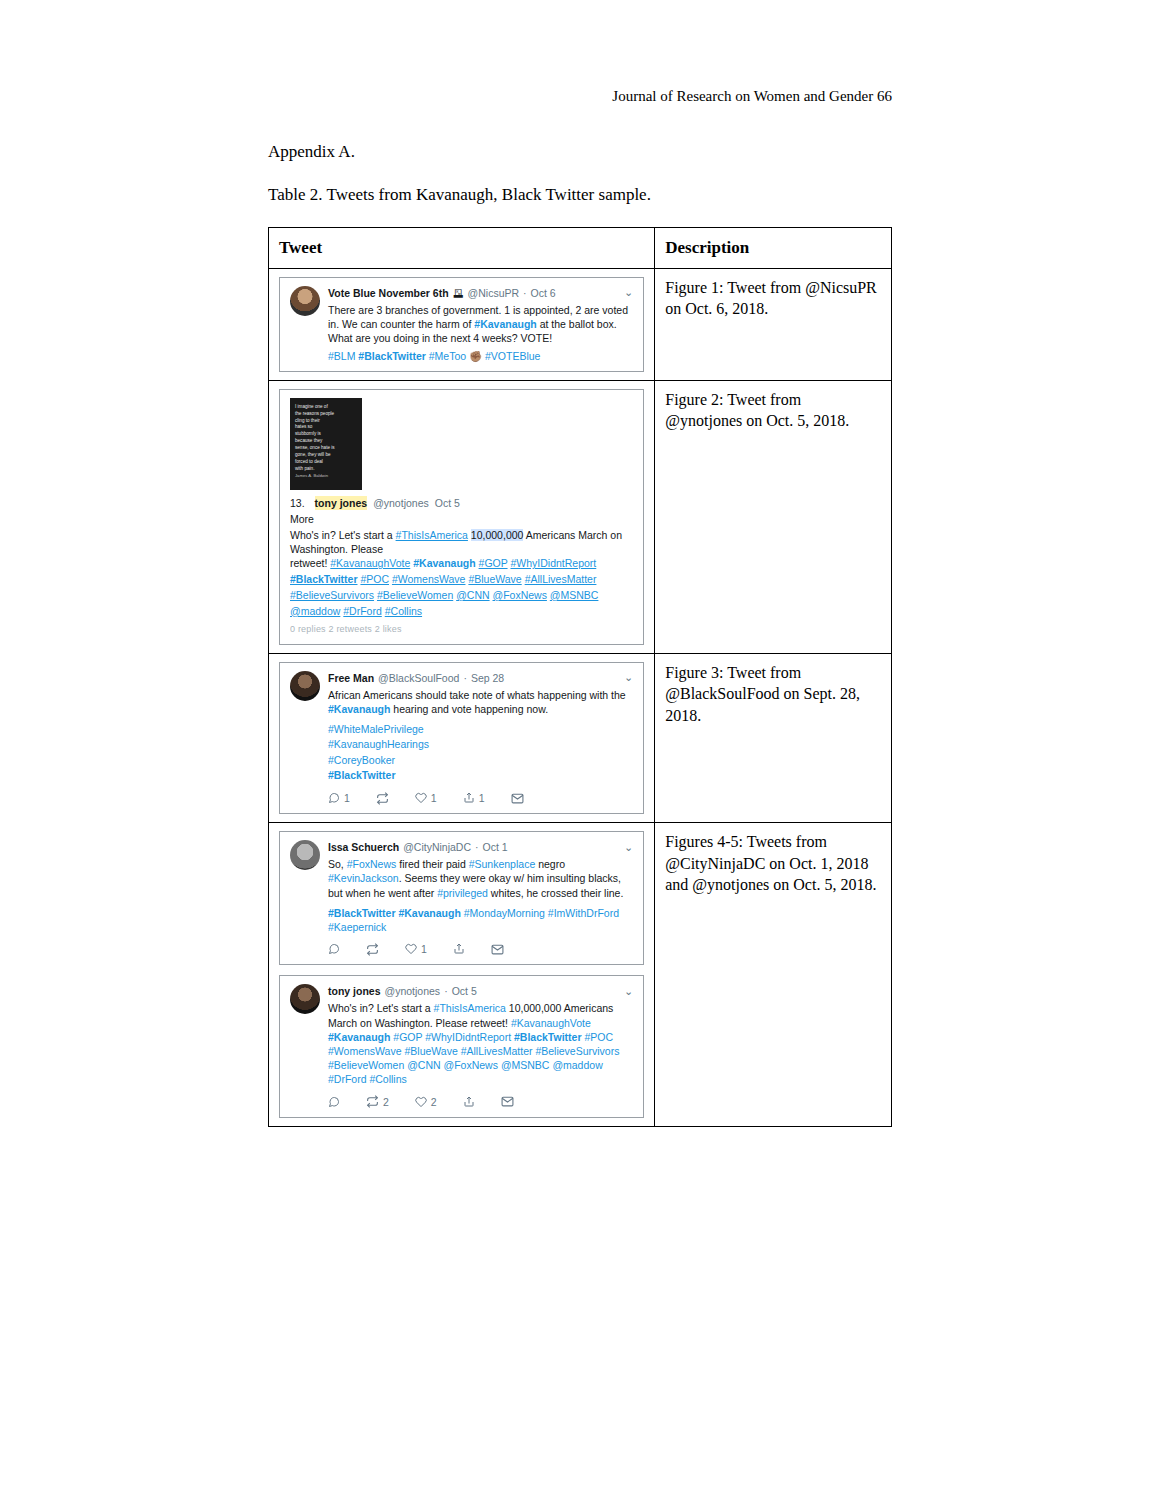Journal of Research on Women and Gender 66
Appendix A.
Table 2. Tweets from Kavanaugh, Black Twitter sample.
| Tweet | Description |
| --- | --- |
| Vote Blue November 6th 🗳 @NicsuPR · Oct 6 ⌄ There are 3 branches of government. 1 is appointed, 2 are voted in. We can counter the harm of #Kavanaugh at the ballot box. What are you doing in the next 4 weeks? VOTE! #BLM #BlackTwitter #MeToo ✊🏽 #VOTEBlue | Figure 1: Tweet from @NicsuPR on Oct. 6, 2018. |
| I imagine one of the reasons people cling to their hates so stubbornly is because they sense, once hate is gone, they will be forced to deal with pain. James A. Baldwin 13. tony jones @ynotjones Oct 5 More Who's in? Let's start a #ThisIsAmerica 10,000,000 Americans March on Washington. Please retweet! #KavanaughVote #Kavanaugh #GOP #WhyIDidntReport #BlackTwitter #POC #WomensWave #BlueWave #AllLivesMatter #BelieveSurvivors #BelieveWomen @CNN @FoxNews @MSNBC @maddow #DrFord #Collins 0 replies 2 retweets 2 likes | Figure 2: Tweet from @ynotjones on Oct. 5, 2018. |
| Free Man @BlackSoulFood · Sep 28 ⌄ African Americans should take note of whats happening with the #Kavanaugh hearing and vote happening now. #WhiteMalePrivilege #KavanaughHearings #CoreyBooker #BlackTwitter 1 1 1 | Figure 3: Tweet from @BlackSoulFood on Sept. 28, 2018. |
| Issa Schuerch @CityNinjaDC · Oct 1 ⌄ So, #FoxNews fired their paid #Sunkenplace negro #KevinJackson . Seems they were okay w/ him insulting blacks, but when he went after #privileged whites, he crossed their line. #BlackTwitter #Kavanaugh #MondayMorning #ImWithDrFord #Kaepernick 1 tony jones @ynotjones · Oct 5 ⌄ Who's in? Let's start a #ThisIsAmerica 10,000,000 Americans March on Washington. Please retweet! #KavanaughVote #Kavanaugh #GOP #WhyIDidntReport #BlackTwitter #POC #WomensWave #BlueWave #AllLivesMatter #BelieveSurvivors #BelieveWomen @CNN @FoxNews @MSNBC @maddow #DrFord #Collins 2 2 | Figures 4-5: Tweets from @CityNinjaDC on Oct. 1, 2018 and @ynotjones on Oct. 5, 2018. |